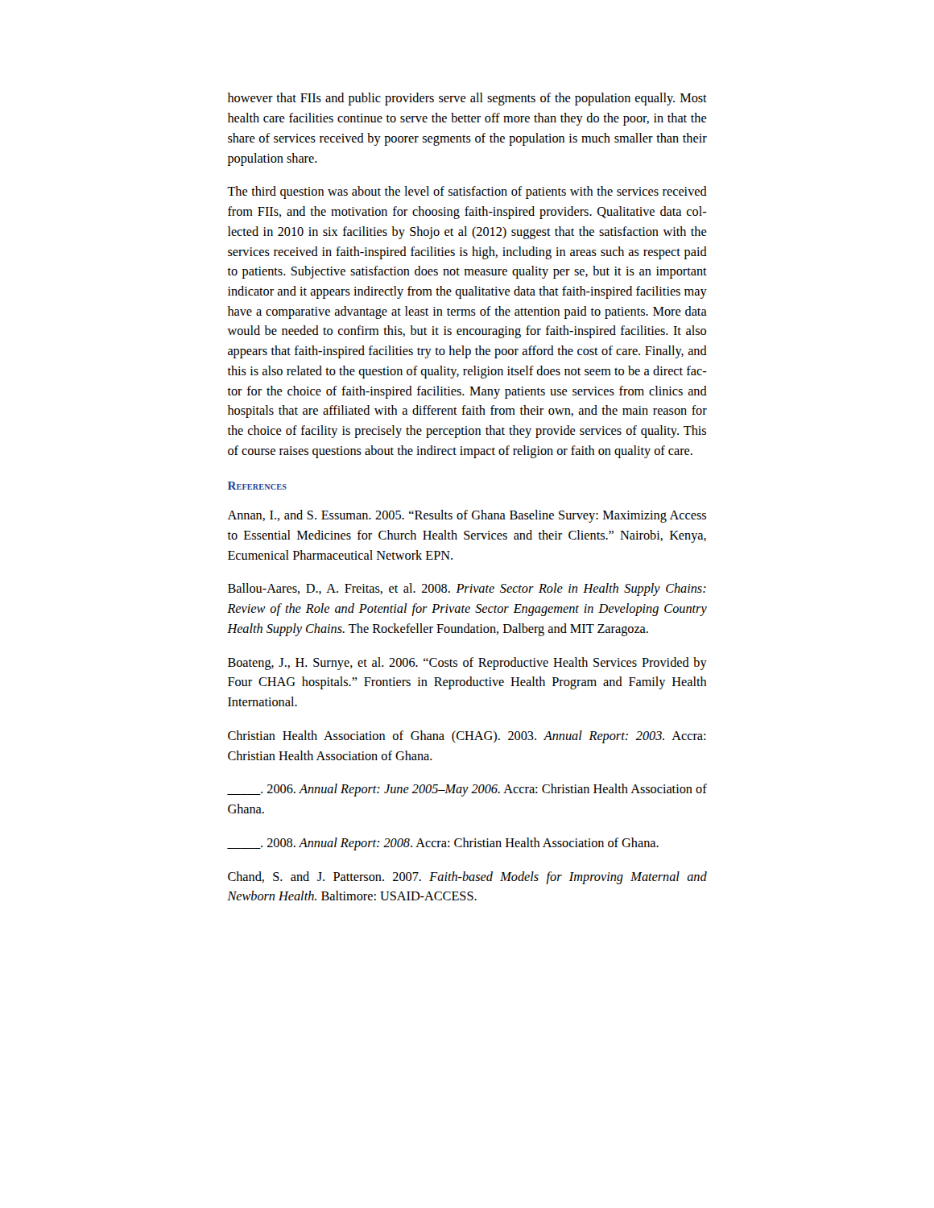however that FIIs and public providers serve all segments of the population equally. Most health care facilities continue to serve the better off more than they do the poor, in that the share of services received by poorer segments of the population is much smaller than their population share.
The third question was about the level of satisfaction of patients with the services received from FIIs, and the motivation for choosing faith-inspired providers. Qualitative data collected in 2010 in six facilities by Shojo et al (2012) suggest that the satisfaction with the services received in faith-inspired facilities is high, including in areas such as respect paid to patients. Subjective satisfaction does not measure quality per se, but it is an important indicator and it appears indirectly from the qualitative data that faith-inspired facilities may have a comparative advantage at least in terms of the attention paid to patients. More data would be needed to confirm this, but it is encouraging for faith-inspired facilities. It also appears that faith-inspired facilities try to help the poor afford the cost of care. Finally, and this is also related to the question of quality, religion itself does not seem to be a direct factor for the choice of faith-inspired facilities. Many patients use services from clinics and hospitals that are affiliated with a different faith from their own, and the main reason for the choice of facility is precisely the perception that they provide services of quality. This of course raises questions about the indirect impact of religion or faith on quality of care.
References
Annan, I., and S. Essuman. 2005. “Results of Ghana Baseline Survey: Maximizing Access to Essential Medicines for Church Health Services and their Clients.” Nairobi, Kenya, Ecumenical Pharmaceutical Network EPN.
Ballou-Aares, D., A. Freitas, et al. 2008. Private Sector Role in Health Supply Chains: Review of the Role and Potential for Private Sector Engagement in Developing Country Health Supply Chains. The Rockefeller Foundation, Dalberg and MIT Zaragoza.
Boateng, J., H. Surnye, et al. 2006. “Costs of Reproductive Health Services Provided by Four CHAG hospitals.” Frontiers in Reproductive Health Program and Family Health International.
Christian Health Association of Ghana (CHAG). 2003. Annual Report: 2003. Accra: Christian Health Association of Ghana.
_____. 2006. Annual Report: June 2005–May 2006. Accra: Christian Health Association of Ghana.
_____. 2008. Annual Report: 2008. Accra: Christian Health Association of Ghana.
Chand, S. and J. Patterson. 2007. Faith-based Models for Improving Maternal and Newborn Health. Baltimore: USAID-ACCESS.